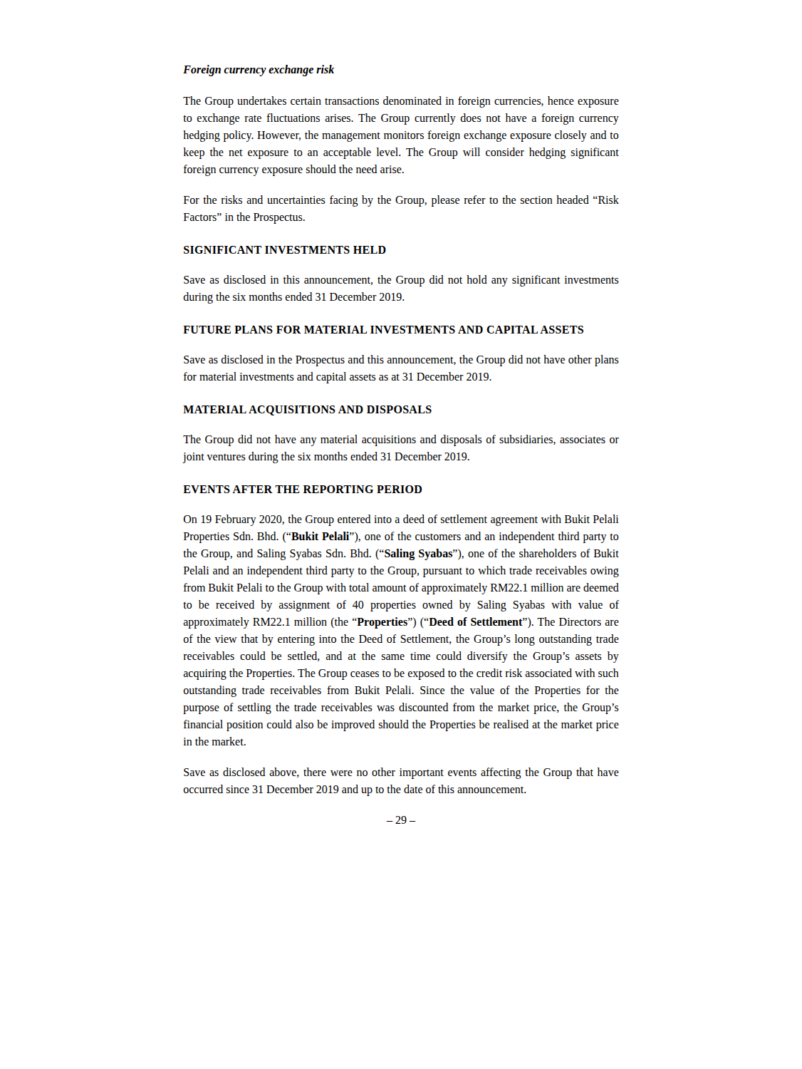Foreign currency exchange risk
The Group undertakes certain transactions denominated in foreign currencies, hence exposure to exchange rate fluctuations arises. The Group currently does not have a foreign currency hedging policy. However, the management monitors foreign exchange exposure closely and to keep the net exposure to an acceptable level. The Group will consider hedging significant foreign currency exposure should the need arise.
For the risks and uncertainties facing by the Group, please refer to the section headed “Risk Factors” in the Prospectus.
Significant Investments Held
Save as disclosed in this announcement, the Group did not hold any significant investments during the six months ended 31 December 2019.
Future Plans for Material Investments and Capital Assets
Save as disclosed in the Prospectus and this announcement, the Group did not have other plans for material investments and capital assets as at 31 December 2019.
Material Acquisitions and Disposals
The Group did not have any material acquisitions and disposals of subsidiaries, associates or joint ventures during the six months ended 31 December 2019.
Events After the Reporting Period
On 19 February 2020, the Group entered into a deed of settlement agreement with Bukit Pelali Properties Sdn. Bhd. (“Bukit Pelali”), one of the customers and an independent third party to the Group, and Saling Syabas Sdn. Bhd. (“Saling Syabas”), one of the shareholders of Bukit Pelali and an independent third party to the Group, pursuant to which trade receivables owing from Bukit Pelali to the Group with total amount of approximately RM22.1 million are deemed to be received by assignment of 40 properties owned by Saling Syabas with value of approximately RM22.1 million (the “Properties”) (“Deed of Settlement”). The Directors are of the view that by entering into the Deed of Settlement, the Group’s long outstanding trade receivables could be settled, and at the same time could diversify the Group’s assets by acquiring the Properties. The Group ceases to be exposed to the credit risk associated with such outstanding trade receivables from Bukit Pelali. Since the value of the Properties for the purpose of settling the trade receivables was discounted from the market price, the Group’s financial position could also be improved should the Properties be realised at the market price in the market.
Save as disclosed above, there were no other important events affecting the Group that have occurred since 31 December 2019 and up to the date of this announcement.
– 29 –